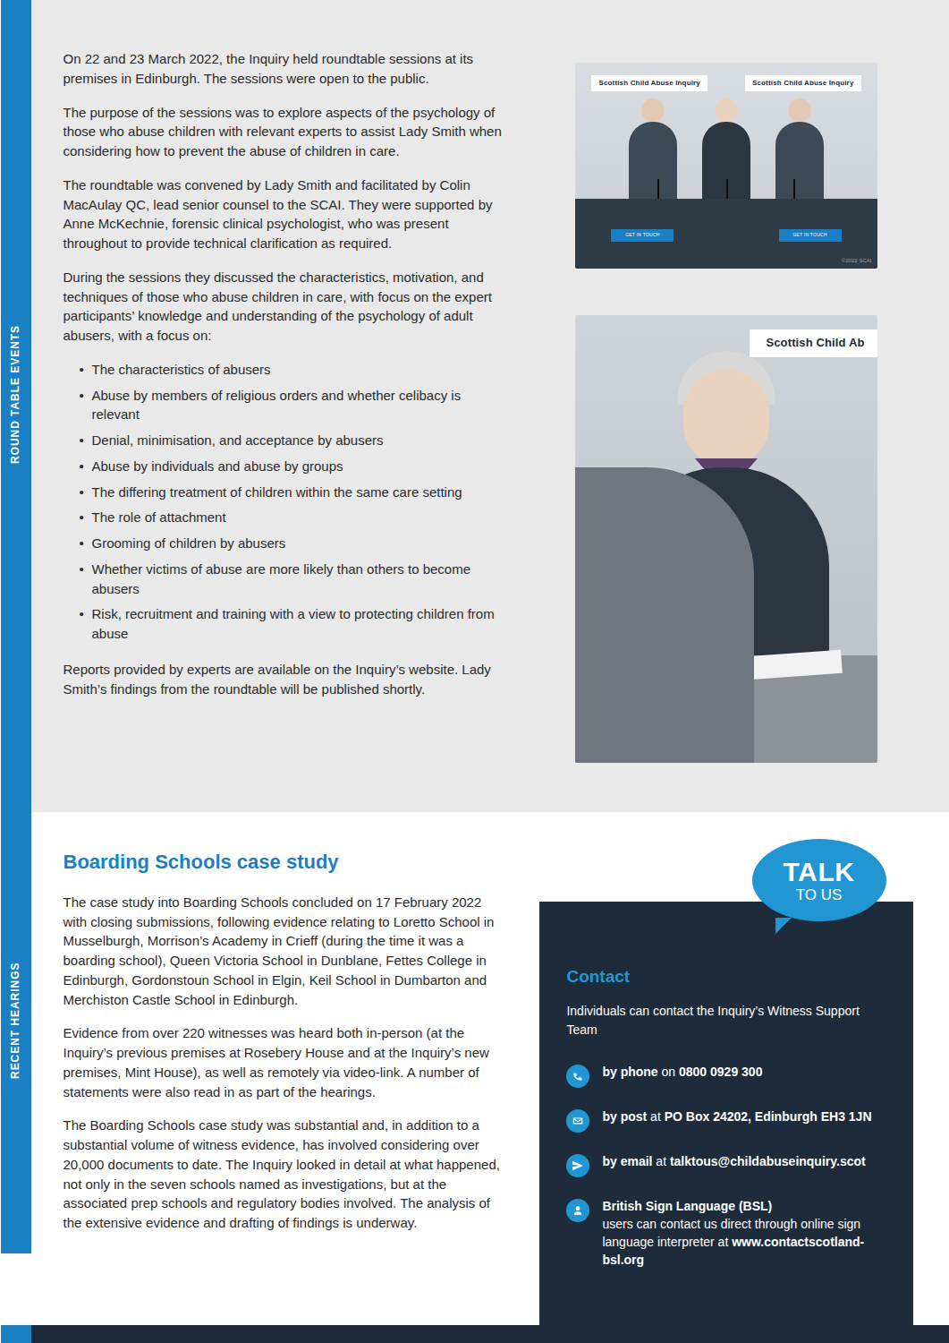Round Table Events
Recent Hearings
On 22 and 23 March 2022, the Inquiry held roundtable sessions at its premises in Edinburgh. The sessions were open to the public.
The purpose of the sessions was to explore aspects of the psychology of those who abuse children with relevant experts to assist Lady Smith when considering how to prevent the abuse of children in care.
The roundtable was convened by Lady Smith and facilitated by Colin MacAulay QC, lead senior counsel to the SCAI. They were supported by Anne McKechnie, forensic clinical psychologist, who was present throughout to provide technical clarification as required.
During the sessions they discussed the characteristics, motivation, and techniques of those who abuse children in care, with focus on the expert participants’ knowledge and understanding of the psychology of adult abusers, with a focus on:
The characteristics of abusers
Abuse by members of religious orders and whether celibacy is relevant
Denial, minimisation, and acceptance by abusers
Abuse by individuals and abuse by groups
The differing treatment of children within the same care setting
The role of attachment
Grooming of children by abusers
Whether victims of abuse are more likely than others to become abusers
Risk, recruitment and training with a view to protecting children from abuse
Reports provided by experts are available on the Inquiry’s website. Lady Smith’s findings from the roundtable will be published shortly.
Scottish Child Abuse Inquiry Scottish Child Abuse Inquiry
GET IN TOUCH
GET IN TOUCH
©2022 SCAI
Scottish Child Ab
Boarding Schools case study
The case study into Boarding Schools concluded on 17 February 2022 with closing submissions, following evidence relating to Loretto School in Musselburgh, Morrison’s Academy in Crieff (during the time it was a boarding school), Queen Victoria School in Dunblane, Fettes College in Edinburgh, Gordonstoun School in Elgin, Keil School in Dumbarton and Merchiston Castle School in Edinburgh.
Evidence from over 220 witnesses was heard both in-person (at the Inquiry’s previous premises at Rosebery House and at the Inquiry’s new premises, Mint House), as well as remotely via video-link. A number of statements were also read in as part of the hearings.
The Boarding Schools case study was substantial and, in addition to a substantial volume of witness evidence, has involved considering over 20,000 documents to date. The Inquiry looked in detail at what happened, not only in the seven schools named as investigations, but at the associated prep schools and regulatory bodies involved. The analysis of the extensive evidence and drafting of findings is underway.
TALK TO US
Contact
Individuals can contact the Inquiry’s Witness Support Team
by phone on 0800 0929 300
by post at PO Box 24202, Edinburgh EH3 1JN
by email at talktous@childabuseinquiry.scot
British Sign Language (BSL)
users can contact us direct through online sign language interpreter at www.contactscotland-bsl.org